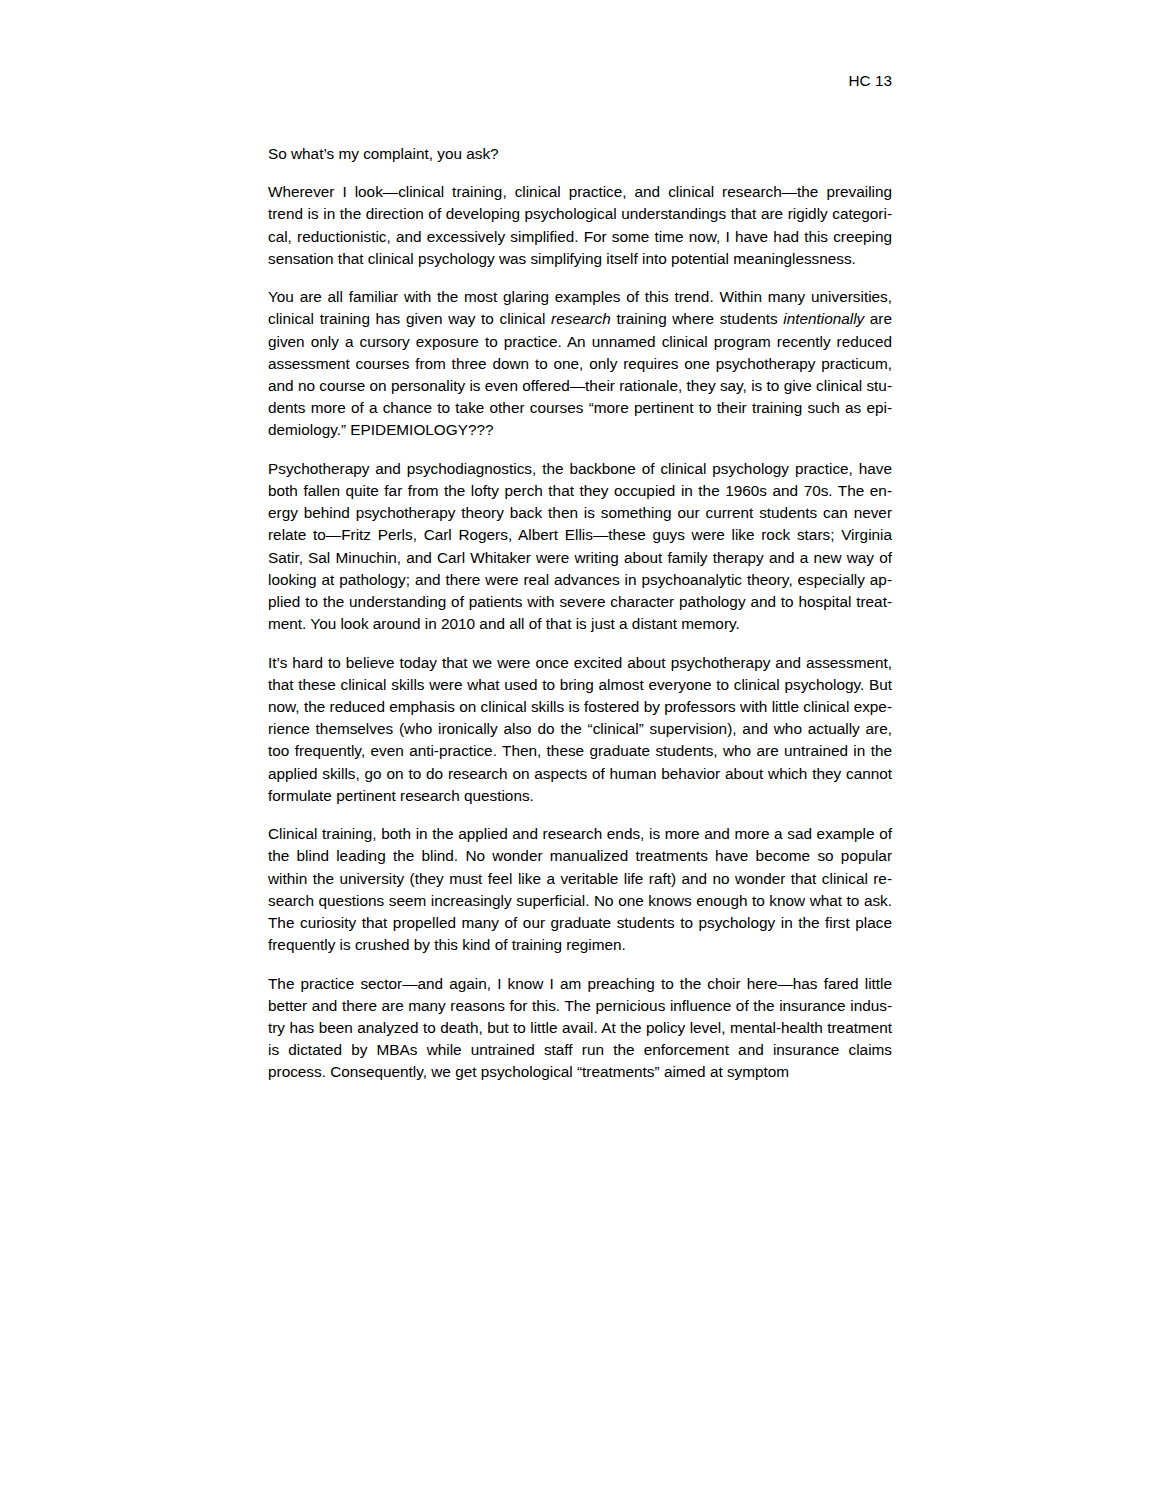HC 13
So what’s my complaint, you ask?
Wherever I look—clinical training, clinical practice, and clinical research—the prevailing trend is in the direction of developing psychological understandings that are rigidly categorical, reductionistic, and excessively simplified. For some time now, I have had this creeping sensation that clinical psychology was simplifying itself into potential meaninglessness.
You are all familiar with the most glaring examples of this trend. Within many universities, clinical training has given way to clinical research training where students intentionally are given only a cursory exposure to practice. An unnamed clinical program recently reduced assessment courses from three down to one, only requires one psychotherapy practicum, and no course on personality is even offered—their rationale, they say, is to give clinical students more of a chance to take other courses “more pertinent to their training such as epidemiology.” EPIDEMIOLOGY???
Psychotherapy and psychodiagnostics, the backbone of clinical psychology practice, have both fallen quite far from the lofty perch that they occupied in the 1960s and 70s. The energy behind psychotherapy theory back then is something our current students can never relate to—Fritz Perls, Carl Rogers, Albert Ellis—these guys were like rock stars; Virginia Satir, Sal Minuchin, and Carl Whitaker were writing about family therapy and a new way of looking at pathology; and there were real advances in psychoanalytic theory, especially applied to the understanding of patients with severe character pathology and to hospital treatment. You look around in 2010 and all of that is just a distant memory.
It’s hard to believe today that we were once excited about psychotherapy and assessment, that these clinical skills were what used to bring almost everyone to clinical psychology. But now, the reduced emphasis on clinical skills is fostered by professors with little clinical experience themselves (who ironically also do the “clinical” supervision), and who actually are, too frequently, even anti-practice. Then, these graduate students, who are untrained in the applied skills, go on to do research on aspects of human behavior about which they cannot formulate pertinent research questions.
Clinical training, both in the applied and research ends, is more and more a sad example of the blind leading the blind. No wonder manualized treatments have become so popular within the university (they must feel like a veritable life raft) and no wonder that clinical research questions seem increasingly superficial. No one knows enough to know what to ask. The curiosity that propelled many of our graduate students to psychology in the first place frequently is crushed by this kind of training regimen.
The practice sector—and again, I know I am preaching to the choir here—has fared little better and there are many reasons for this. The pernicious influence of the insurance industry has been analyzed to death, but to little avail. At the policy level, mental-health treatment is dictated by MBAs while untrained staff run the enforcement and insurance claims process. Consequently, we get psychological “treatments” aimed at symptom